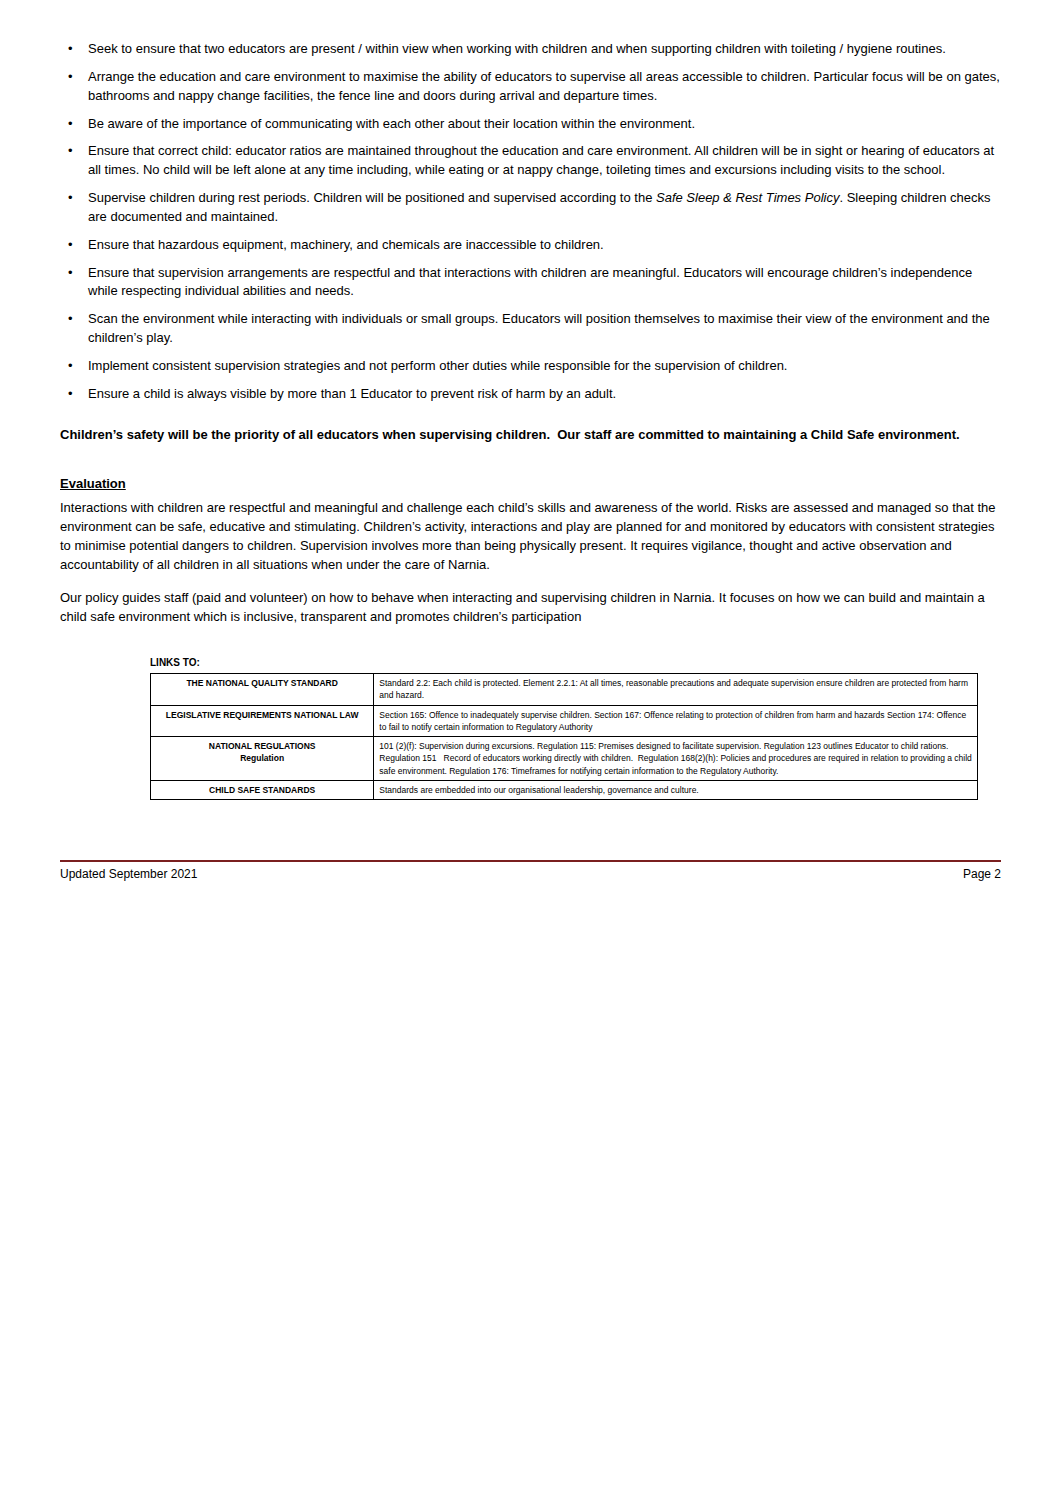Seek to ensure that two educators are present / within view when working with children and when supporting children with toileting / hygiene routines.
Arrange the education and care environment to maximise the ability of educators to supervise all areas accessible to children. Particular focus will be on gates, bathrooms and nappy change facilities, the fence line and doors during arrival and departure times.
Be aware of the importance of communicating with each other about their location within the environment.
Ensure that correct child: educator ratios are maintained throughout the education and care environment. All children will be in sight or hearing of educators at all times. No child will be left alone at any time including, while eating or at nappy change, toileting times and excursions including visits to the school.
Supervise children during rest periods. Children will be positioned and supervised according to the Safe Sleep & Rest Times Policy. Sleeping children checks are documented and maintained.
Ensure that hazardous equipment, machinery, and chemicals are inaccessible to children.
Ensure that supervision arrangements are respectful and that interactions with children are meaningful. Educators will encourage children’s independence while respecting individual abilities and needs.
Scan the environment while interacting with individuals or small groups. Educators will position themselves to maximise their view of the environment and the children’s play.
Implement consistent supervision strategies and not perform other duties while responsible for the supervision of children.
Ensure a child is always visible by more than 1 Educator to prevent risk of harm by an adult.
Children’s safety will be the priority of all educators when supervising children. Our staff are committed to maintaining a Child Safe environment.
Evaluation
Interactions with children are respectful and meaningful and challenge each child’s skills and awareness of the world. Risks are assessed and managed so that the environment can be safe, educative and stimulating. Children’s activity, interactions and play are planned for and monitored by educators with consistent strategies to minimise potential dangers to children. Supervision involves more than being physically present. It requires vigilance, thought and active observation and accountability of all children in all situations when under the care of Narnia.
Our policy guides staff (paid and volunteer) on how to behave when interacting and supervising children in Narnia. It focuses on how we can build and maintain a child safe environment which is inclusive, transparent and promotes children’s participation
LINKS TO:
| THE NATIONAL QUALITY STANDARD | Standard 2.2: Each child is protected. Element 2.2.1: At all times, reasonable precautions and adequate supervision ensure children are protected from harm and hazard. |
| LEGISLATIVE REQUIREMENTS NATIONAL LAW | Section 165: Offence to inadequately supervise children. Section 167: Offence relating to protection of children from harm and hazards Section 174: Offence to fail to notify certain information to Regulatory Authority |
| NATIONAL REGULATIONS Regulation | 101 (2)(f): Supervision during excursions. Regulation 115: Premises designed to facilitate supervision. Regulation 123 outlines Educator to child rations. Regulation 151 Record of educators working directly with children. Regulation 168(2)(h): Policies and procedures are required in relation to providing a child safe environment. Regulation 176: Timeframes for notifying certain information to the Regulatory Authority. |
| CHILD SAFE STANDARDS | Standards are embedded into our organisational leadership, governance and culture. |
Updated September 2021 Page 2